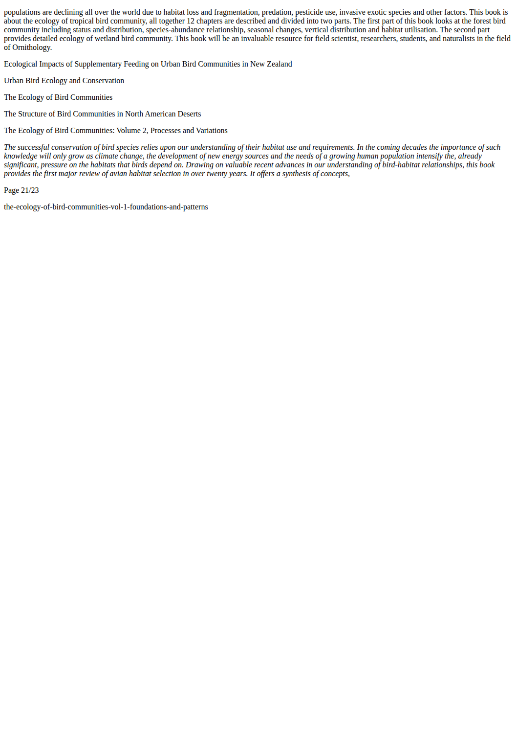populations are declining all over the world due to habitat loss and fragmentation, predation, pesticide use, invasive exotic species and other factors. This book is about the ecology of tropical bird community, all together 12 chapters are described and divided into two parts. The first part of this book looks at the forest bird community including status and distribution, species-abundance relationship, seasonal changes, vertical distribution and habitat utilisation. The second part provides detailed ecology of wetland bird community. This book will be an invaluable resource for field scientist, researchers, students, and naturalists in the field of Ornithology.
Ecological Impacts of Supplementary Feeding on Urban Bird Communities in New Zealand
Urban Bird Ecology and Conservation
The Ecology of Bird Communities
The Structure of Bird Communities in North American Deserts
The Ecology of Bird Communities: Volume 2, Processes and Variations
The successful conservation of bird species relies upon our understanding of their habitat use and requirements. In the coming decades the importance of such knowledge will only grow as climate change, the development of new energy sources and the needs of a growing human population intensify the, already significant, pressure on the habitats that birds depend on. Drawing on valuable recent advances in our understanding of bird-habitat relationships, this book provides the first major review of avian habitat selection in over twenty years. It offers a synthesis of concepts,
Page 21/23
the-ecology-of-bird-communities-vol-1-foundations-and-patterns